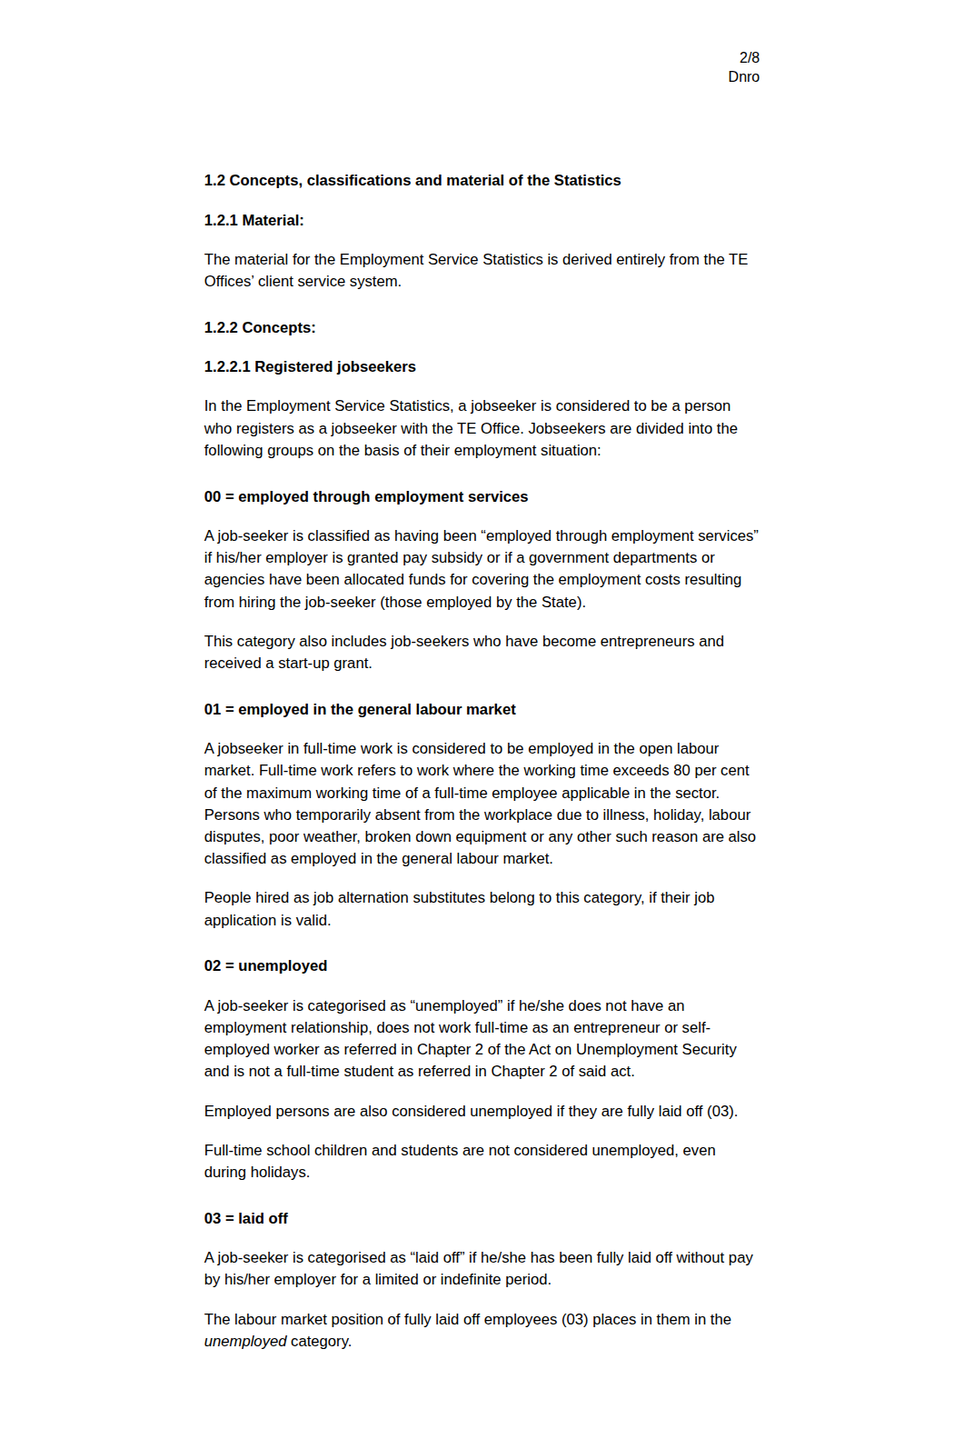2/8
Dnro
1.2 Concepts, classifications and material of the Statistics
1.2.1 Material:
The material for the Employment Service Statistics is derived entirely from the TE Offices’ client service system.
1.2.2 Concepts:
1.2.2.1 Registered jobseekers
In the Employment Service Statistics, a jobseeker is considered to be a person who registers as a jobseeker with the TE Office. Jobseekers are divided into the following groups on the basis of their employment situation:
00 = employed through employment services
A job-seeker is classified as having been “employed through employment services” if his/her employer is granted pay subsidy or if a government departments or agencies have been allocated funds for covering the employment costs resulting from hiring the job-seeker (those employed by the State).
This category also includes job-seekers who have become entrepreneurs and received a start-up grant.
01 = employed in the general labour market
A jobseeker in full-time work is considered to be employed in the open labour market. Full-time work refers to work where the working time exceeds 80 per cent of the maximum working time of a full-time employee applicable in the sector. Persons who temporarily absent from the workplace due to illness, holiday, labour disputes, poor weather, broken down equipment or any other such reason are also classified as employed in the general labour market.
People hired as job alternation substitutes belong to this category, if their job application is valid.
02 = unemployed
A job-seeker is categorised as “unemployed” if he/she does not have an employment relationship, does not work full-time as an entrepreneur or self-employed worker as referred in Chapter 2 of the Act on Unemployment Security and is not a full-time student as referred in Chapter 2 of said act.
Employed persons are also considered unemployed if they are fully laid off (03).
Full-time school children and students are not considered unemployed, even during holidays.
03 = laid off
A job-seeker is categorised as “laid off” if he/she has been fully laid off without pay by his/her employer for a limited or indefinite period.
The labour market position of fully laid off employees (03) places in them in the unemployed category.